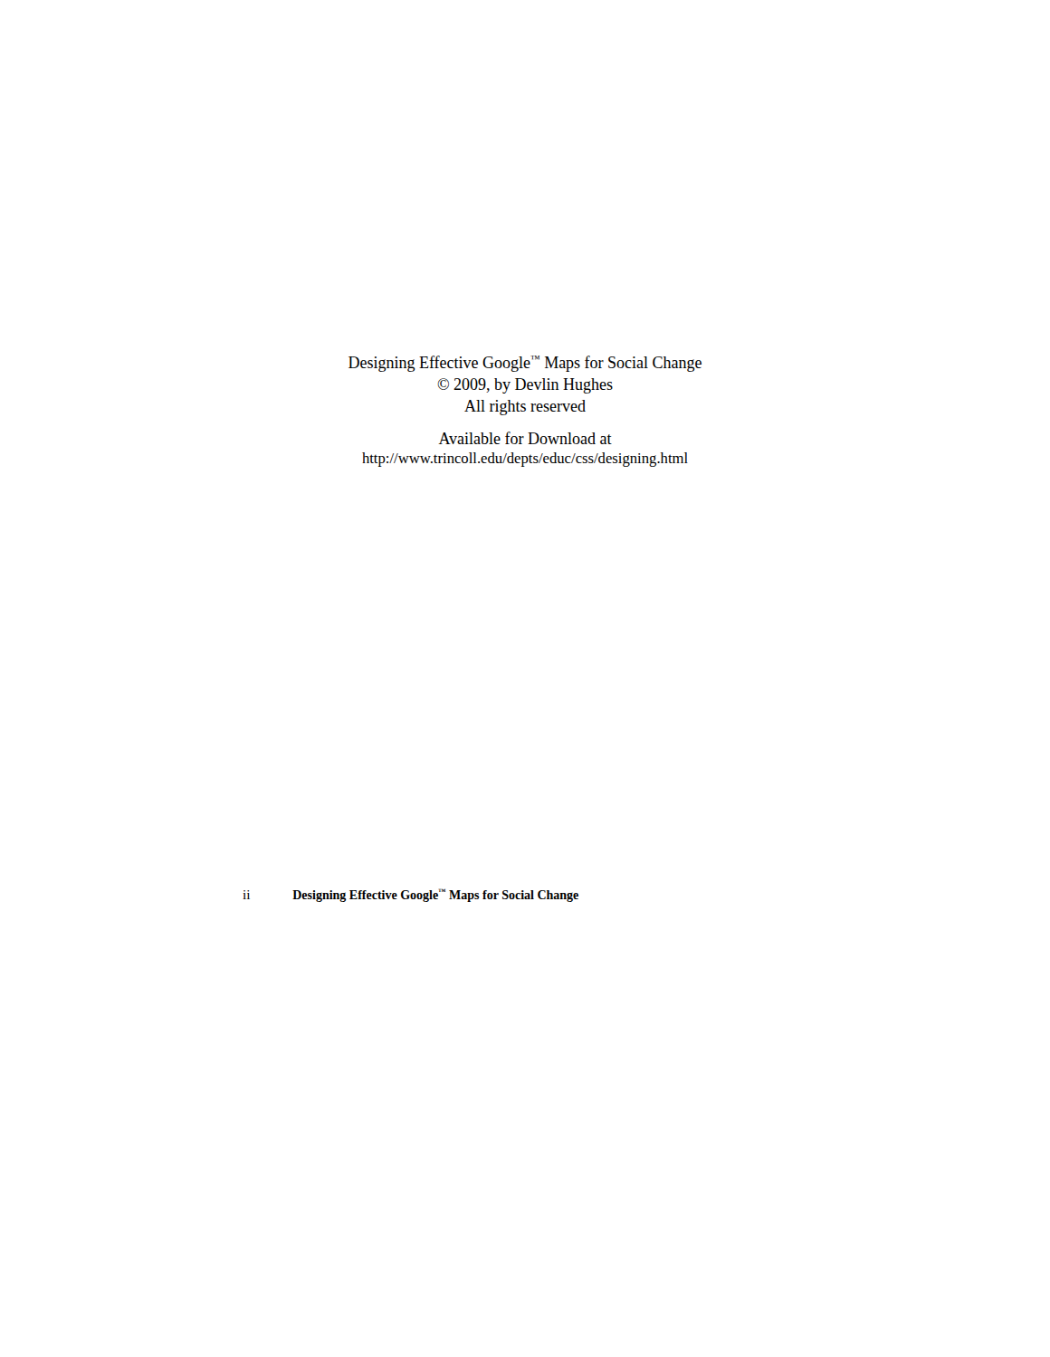Designing Effective Google™ Maps for Social Change
© 2009, by Devlin Hughes
All rights reserved
Available for Download at
http://www.trincoll.edu/depts/educ/css/designing.html
ii Designing Effective Google™ Maps for Social Change